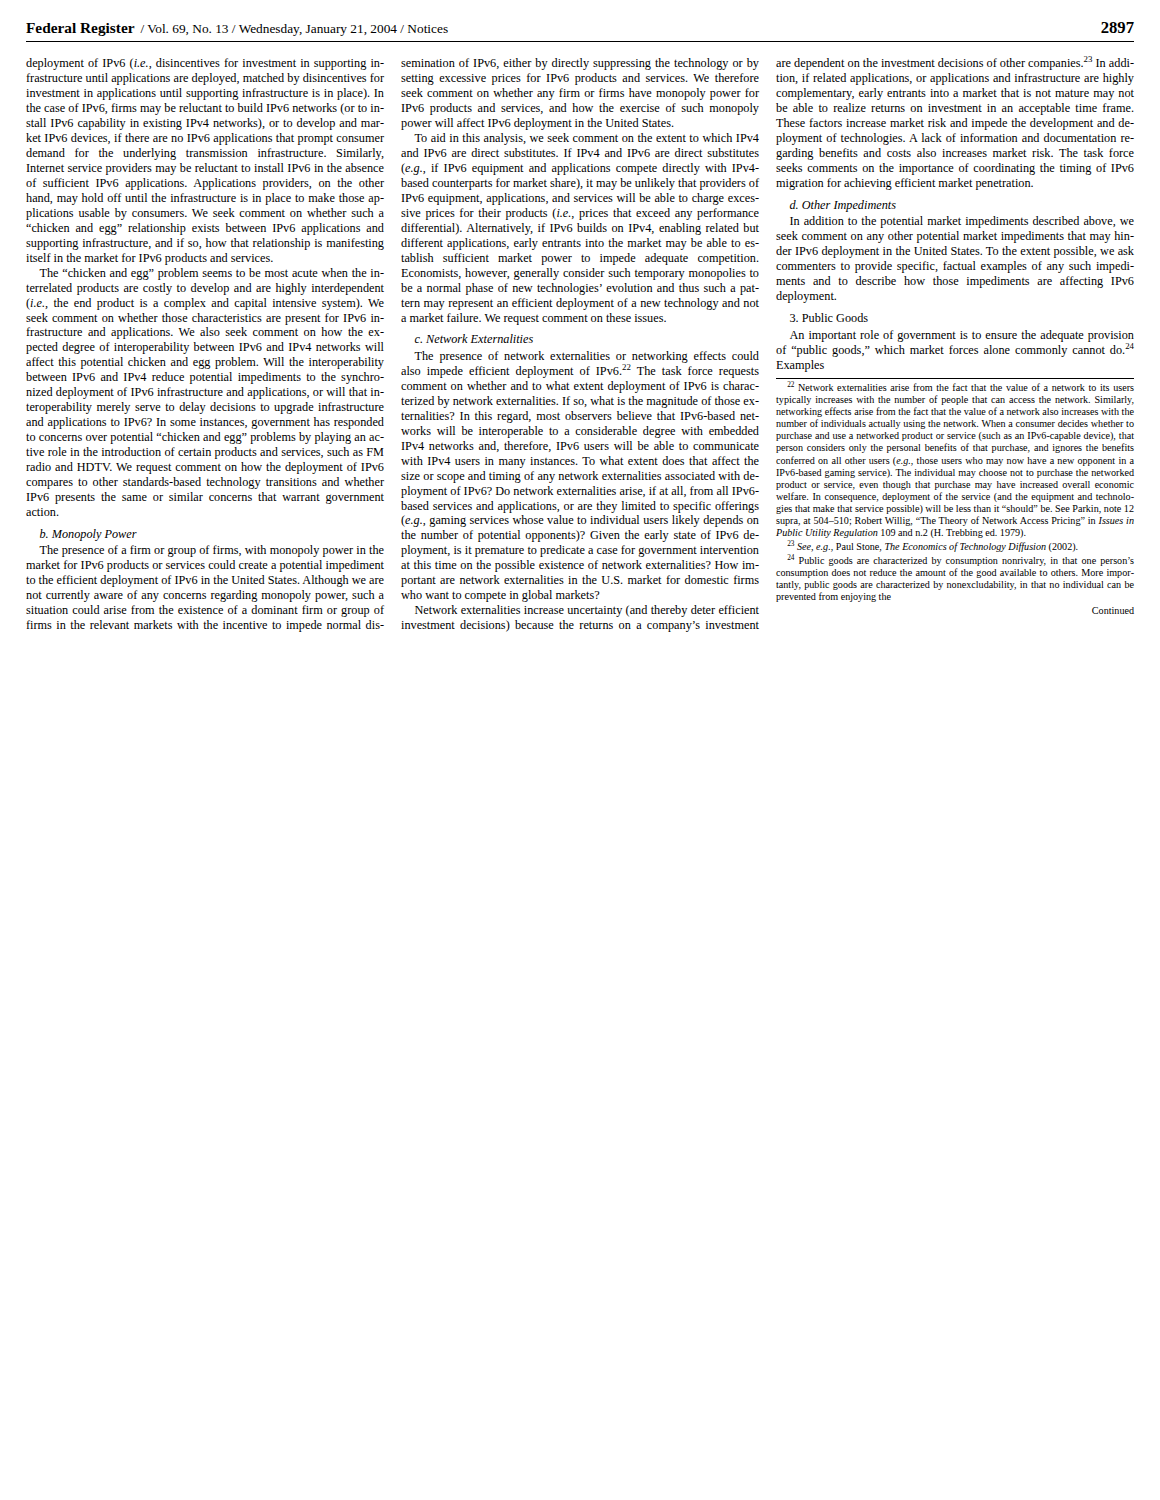Federal Register
/ Vol. 69, No. 13 / Wednesday, January 21, 2004 / Notices
2897
deployment of IPv6 (i.e., disincentives for investment in supporting infrastructure until applications are deployed, matched by disincentives for investment in applications until supporting infrastructure is in place). In the case of IPv6, firms may be reluctant to build IPv6 networks (or to install IPv6 capability in existing IPv4 networks), or to develop and market IPv6 devices, if there are no IPv6 applications that prompt consumer demand for the underlying transmission infrastructure. Similarly, Internet service providers may be reluctant to install IPv6 in the absence of sufficient IPv6 applications. Applications providers, on the other hand, may hold off until the infrastructure is in place to make those applications usable by consumers. We seek comment on whether such a “chicken and egg” relationship exists between IPv6 applications and supporting infrastructure, and if so, how that relationship is manifesting itself in the market for IPv6 products and services.
The “chicken and egg” problem seems to be most acute when the interrelated products are costly to develop and are highly interdependent (i.e., the end product is a complex and capital intensive system). We seek comment on whether those characteristics are present for IPv6 infrastructure and applications. We also seek comment on how the expected degree of interoperability between IPv6 and IPv4 networks will affect this potential chicken and egg problem. Will the interoperability between IPv6 and IPv4 reduce potential impediments to the synchronized deployment of IPv6 infrastructure and applications, or will that interoperability merely serve to delay decisions to upgrade infrastructure and applications to IPv6? In some instances, government has responded to concerns over potential “chicken and egg” problems by playing an active role in the introduction of certain products and services, such as FM radio and HDTV. We request comment on how the deployment of IPv6 compares to other standards-based technology transitions and whether IPv6 presents the same or similar concerns that warrant government action.
b. Monopoly Power
The presence of a firm or group of firms, with monopoly power in the market for IPv6 products or services could create a potential impediment to the efficient deployment of IPv6 in the United States. Although we are not currently aware of any concerns regarding monopoly power, such a situation could arise from the existence of a dominant firm or group of firms in the relevant markets with the incentive to impede normal dissemination of IPv6, either by directly suppressing the technology or by setting excessive prices for IPv6 products and services. We therefore seek comment on whether any firm or firms have monopoly power for IPv6 products and services, and how the exercise of such monopoly power will affect IPv6 deployment in the United States.
To aid in this analysis, we seek comment on the extent to which IPv4 and IPv6 are direct substitutes. If IPv4 and IPv6 are direct substitutes (e.g., if IPv6 equipment and applications compete directly with IPv4-based counterparts for market share), it may be unlikely that providers of IPv6 equipment, applications, and services will be able to charge excessive prices for their products (i.e., prices that exceed any performance differential). Alternatively, if IPv6 builds on IPv4, enabling related but different applications, early entrants into the market may be able to establish sufficient market power to impede adequate competition. Economists, however, generally consider such temporary monopolies to be a normal phase of new technologies’ evolution and thus such a pattern may represent an efficient deployment of a new technology and not a market failure. We request comment on these issues.
c. Network Externalities
The presence of network externalities or networking effects could also impede efficient deployment of IPv6.22 The task force requests comment on whether and to what extent deployment of IPv6 is characterized by network externalities. If so, what is the magnitude of those externalities? In this regard, most observers believe that IPv6-based networks will be interoperable to a considerable degree with embedded IPv4 networks and, therefore, IPv6 users will be able to communicate with IPv4 users in many instances. To what extent does that affect the size or scope and timing of any network externalities associated with deployment of IPv6? Do network externalities arise, if at all, from all IPv6-based services and applications, or are they limited to specific offerings (e.g., gaming services whose value to individual users likely depends on the number of potential opponents)? Given the early state of IPv6 deployment, is it premature to predicate a case for government intervention at this time on the possible existence of network externalities? How important are network externalities in the U.S. market for domestic firms who want to compete in global markets?
Network externalities increase uncertainty (and thereby deter efficient investment decisions) because the returns on a company’s investment are dependent on the investment decisions of other companies.23 In addition, if related applications, or applications and infrastructure are highly complementary, early entrants into a market that is not mature may not be able to realize returns on investment in an acceptable time frame. These factors increase market risk and impede the development and deployment of technologies. A lack of information and documentation regarding benefits and costs also increases market risk. The task force seeks comments on the importance of coordinating the timing of IPv6 migration for achieving efficient market penetration.
d. Other Impediments
In addition to the potential market impediments described above, we seek comment on any other potential market impediments that may hinder IPv6 deployment in the United States. To the extent possible, we ask commenters to provide specific, factual examples of any such impediments and to describe how those impediments are affecting IPv6 deployment.
3. Public Goods
An important role of government is to ensure the adequate provision of “public goods,” which market forces alone commonly cannot do.24 Examples
22 Network externalities arise from the fact that the value of a network to its users typically increases with the number of people that can access the network. Similarly, networking effects arise from the fact that the value of a network also increases with the number of individuals actually using the network. When a consumer decides whether to purchase and use a networked product or service (such as an IPv6-capable device), that person considers only the personal benefits of that purchase, and ignores the benefits conferred on all other users (e.g., those users who may now have a new opponent in a IPv6-based gaming service). The individual may choose not to purchase the networked product or service, even though that purchase may have increased overall economic welfare. In consequence, deployment of the service (and the equipment and technologies that make that service possible) will be less than it “should” be. See Parkin, note 12 supra, at 504–510; Robert Willig, “The Theory of Network Access Pricing” in Issues in Public Utility Regulation 109 and n.2 (H. Trebbing ed. 1979).
23 See, e.g., Paul Stone, The Economics of Technology Diffusion (2002).
24 Public goods are characterized by consumption nonrivalry, in that one person’s consumption does not reduce the amount of the good available to others. More importantly, public goods are characterized by nonexcludability, in that no individual can be prevented from enjoying the
Continued